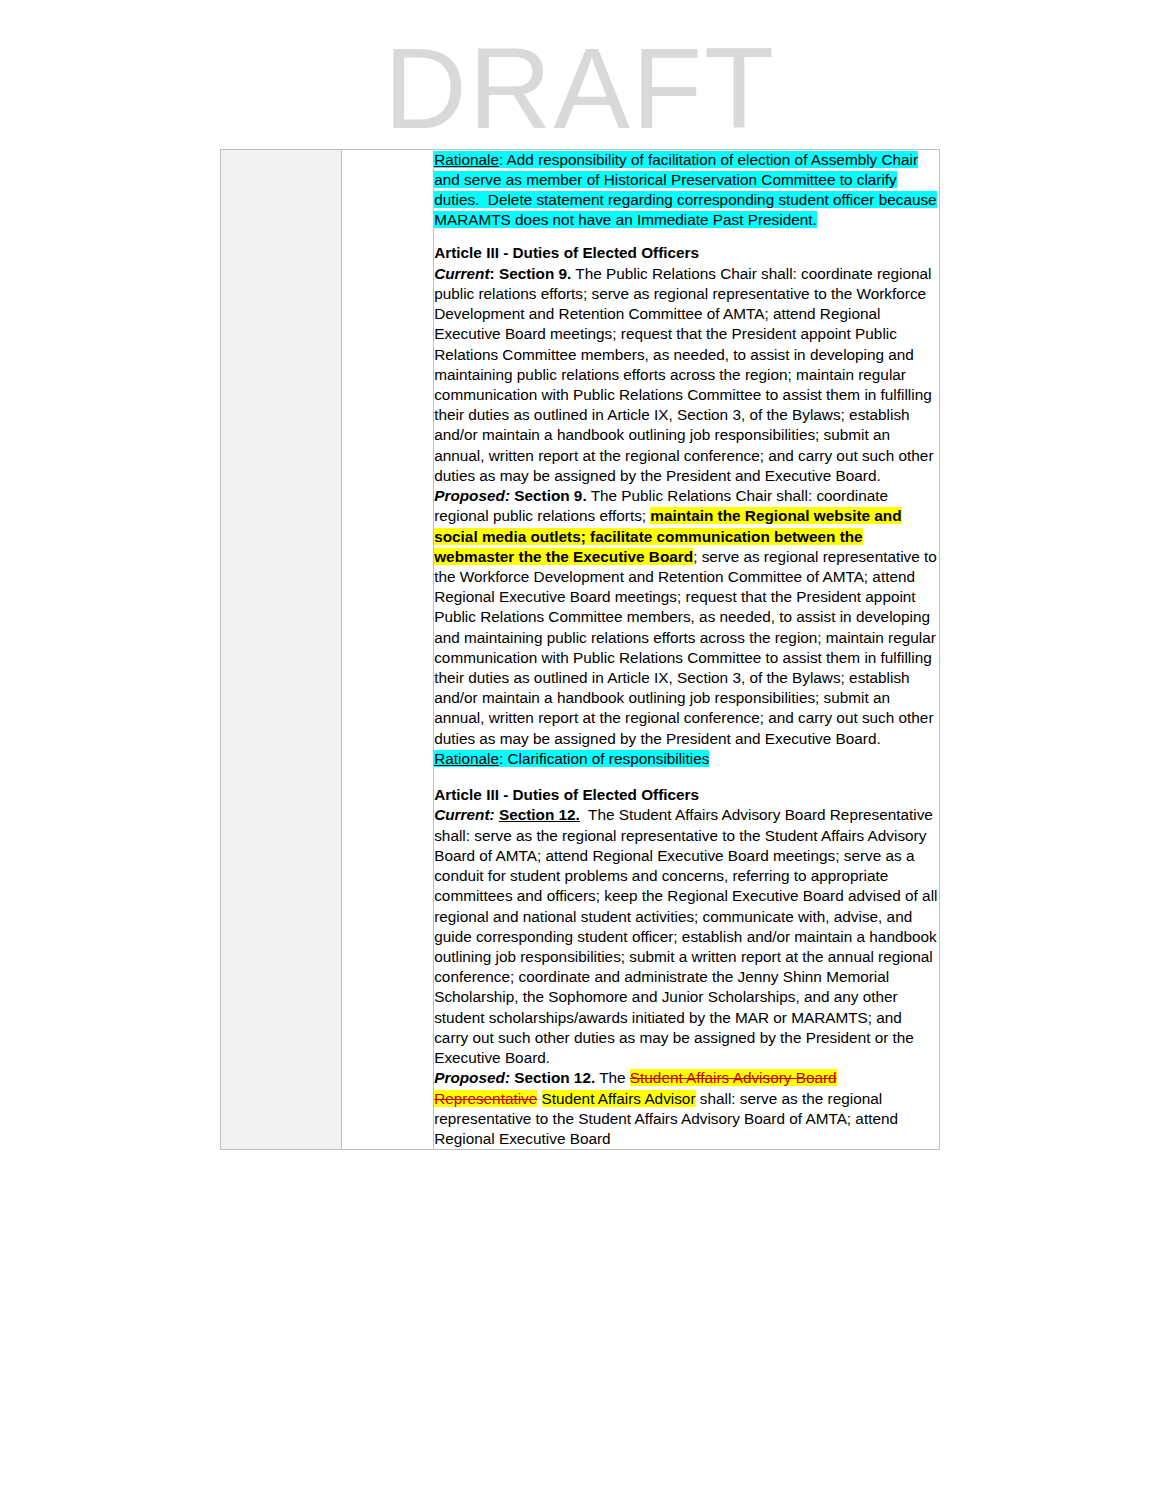DRAFT
| | | Rationale : Add responsibility of facilitation of election of Assembly Chair and serve as member of Historical Preservation Committee to clarify duties. Delete statement regarding corresponding student officer because MARAMTS does not have an Immediate Past President. Article III - Duties of Elected Officers Current : Section 9. The Public Relations Chair shall: coordinate regional public relations efforts; serve as regional representative to the Workforce Development and Retention Committee of AMTA; attend Regional Executive Board meetings; request that the President appoint Public Relations Committee members, as needed, to assist in developing and maintaining public relations efforts across the region; maintain regular communication with Public Relations Committee to assist them in fulfilling their duties as outlined in Article IX, Section 3, of the Bylaws; establish and/or maintain a handbook outlining job responsibilities; submit an annual, written report at the regional conference; and carry out such other duties as may be assigned by the President and Executive Board. Proposed: Section 9. The Public Relations Chair shall: coordinate regional public relations efforts; maintain the Regional website and social media outlets; facilitate communication between the webmaster the the Executive Board ; serve as regional representative to the Workforce Development and Retention Committee of AMTA; attend Regional Executive Board meetings; request that the President appoint Public Relations Committee members, as needed, to assist in developing and maintaining public relations efforts across the region; maintain regular communication with Public Relations Committee to assist them in fulfilling their duties as outlined in Article IX, Section 3, of the Bylaws; establish and/or maintain a handbook outlining job responsibilities; submit an annual, written report at the regional conference; and carry out such other duties as may be assigned by the President and Executive Board. Rationale : Clarification of responsibilities Article III - Duties of Elected Officers Current: Section 12. The Student Affairs Advisory Board Representative shall: serve as the regional representative to the Student Affairs Advisory Board of AMTA; attend Regional Executive Board meetings; serve as a conduit for student problems and concerns, referring to appropriate committees and officers; keep the Regional Executive Board advised of all regional and national student activities; communicate with, advise, and guide corresponding student officer; establish and/or maintain a handbook outlining job responsibilities; submit a written report at the annual regional conference; coordinate and administrate the Jenny Shinn Memorial Scholarship, the Sophomore and Junior Scholarships, and any other student scholarships/awards initiated by the MAR or MARAMTS; and carry out such other duties as may be assigned by the President or the Executive Board. Proposed: Section 12. The Student Affairs Advisory Board Representative Student Affairs Advisor shall: serve as the regional representative to the Student Affairs Advisory Board of AMTA; attend Regional Executive Board |